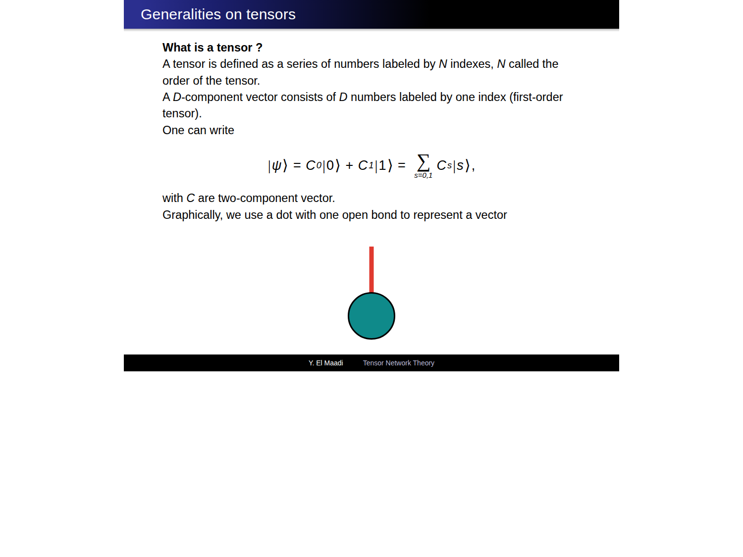Generalities on tensors
What is a tensor ?
A tensor is defined as a series of numbers labeled by N indexes, N called the order of the tensor.
A D-component vector consists of D numbers labeled by one index (first-order tensor).
One can write
|ψ⟩ = C 0|0⟩ + C 1|1⟩ = ∑ s=0,1 Cs|s⟩,
with C are two-component vector.
Graphically, we use a dot with one open bond to represent a vector
Y. El Maadi Tensor Network Theory